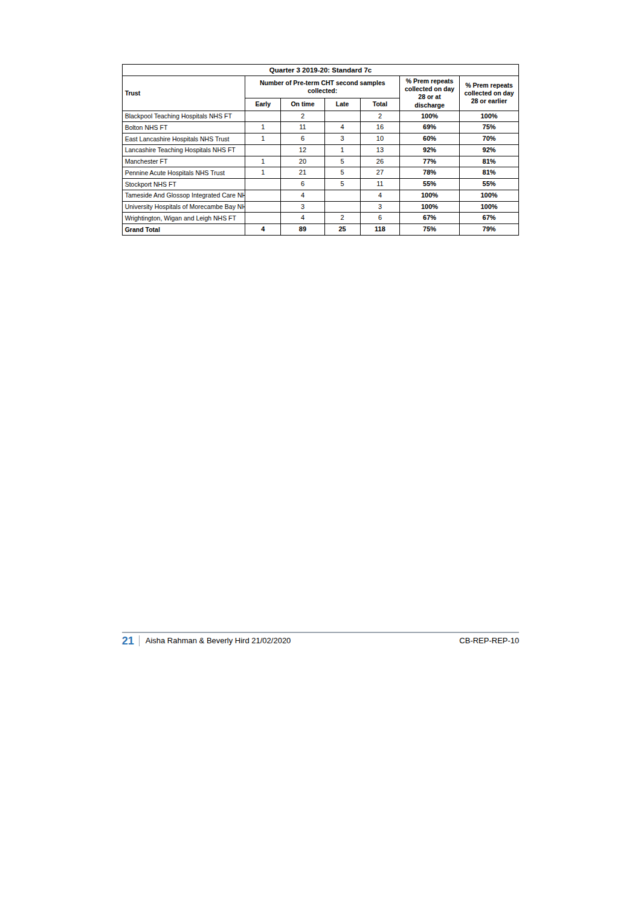| Quarter 3 2019-20: Standard 7c |
| --- |
| Trust | Number of Pre-term CHT second samples collected: | % Prem repeats collected on day 28 or at discharge | % Prem repeats collected on day 28 or earlier |
| Early | On time | Late | Total |
| Blackpool Teaching Hospitals NHS FT | | 2 | | 2 | 100% | 100% |
| Bolton NHS FT | 1 | 11 | 4 | 16 | 69% | 75% |
| East Lancashire Hospitals NHS Trust | 1 | 6 | 3 | 10 | 60% | 70% |
| Lancashire Teaching Hospitals NHS FT | | 12 | 1 | 13 | 92% | 92% |
| Manchester FT | 1 | 20 | 5 | 26 | 77% | 81% |
| Pennine Acute Hospitals NHS Trust | 1 | 21 | 5 | 27 | 78% | 81% |
| Stockport NHS FT | | 6 | 5 | 11 | 55% | 55% |
| Tameside And Glossop Integrated Care NHS FT | | 4 | | 4 | 100% | 100% |
| University Hospitals of Morecambe Bay NHS FT | | 3 | | 3 | 100% | 100% |
| Wrightington, Wigan and Leigh NHS FT | | 4 | 2 | 6 | 67% | 67% |
| Grand Total | 4 | 89 | 25 | 118 | 75% | 79% |
21
Aisha Rahman & Beverly Hird 21/02/2020
CB-REP-REP-10